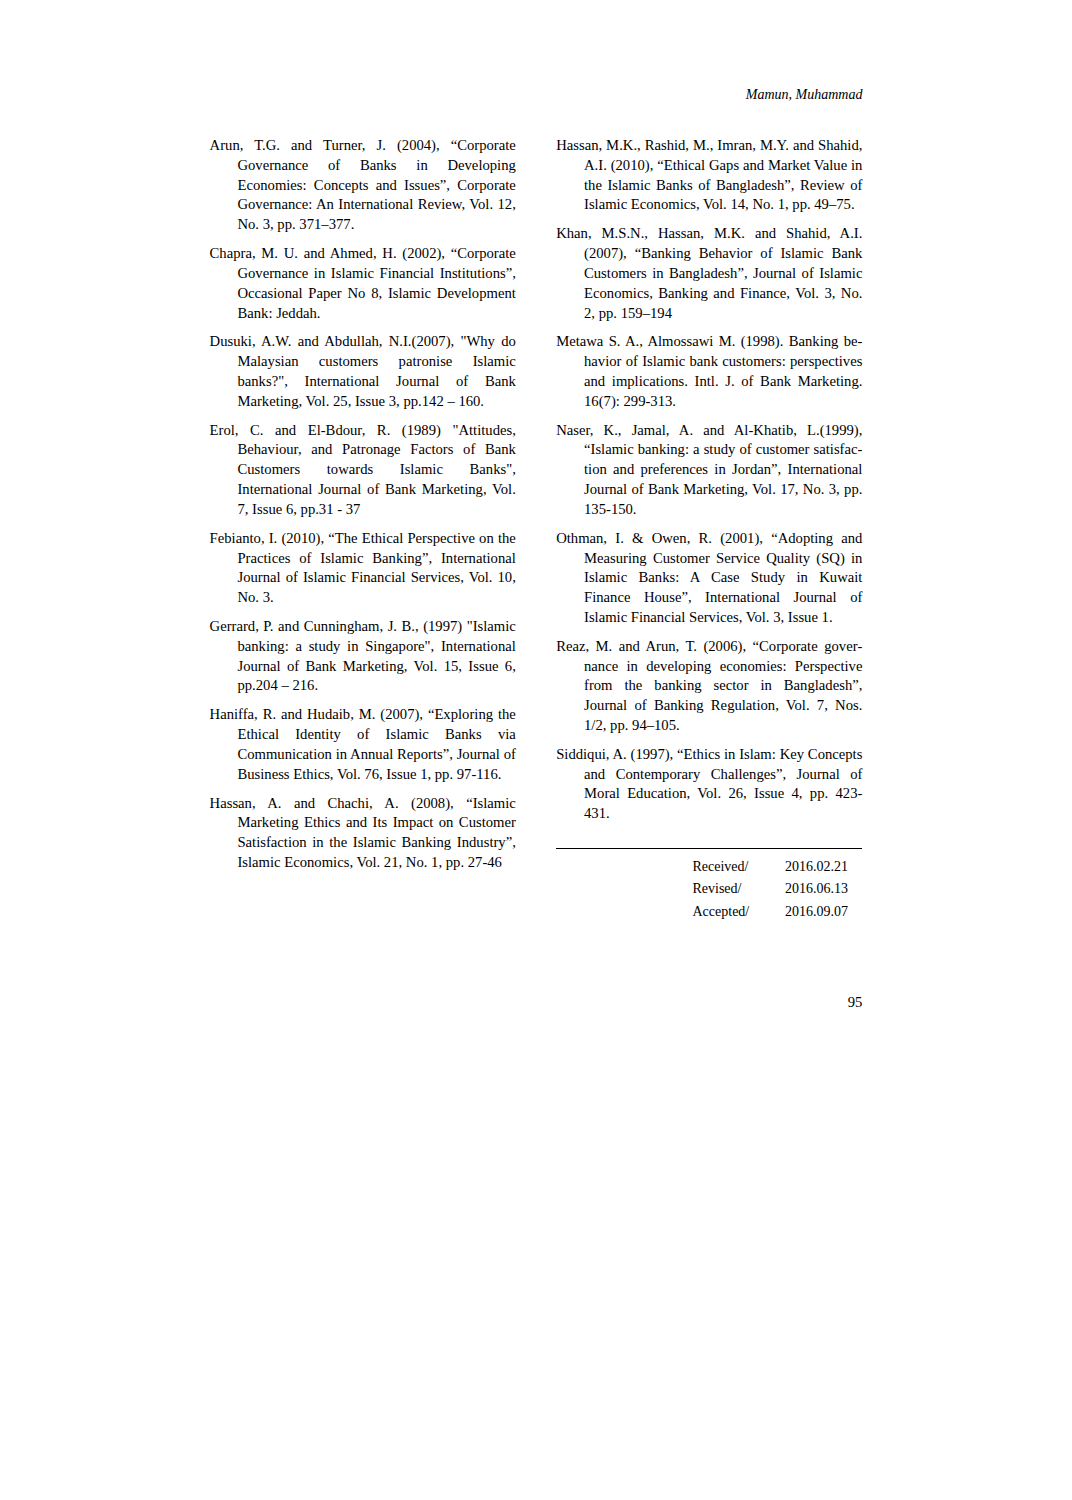Mamun, Muhammad
Arun, T.G. and Turner, J. (2004), “Corporate Governance of Banks in Developing Economies: Concepts and Issues”, Corporate Governance: An International Review, Vol. 12, No. 3, pp. 371–377.
Chapra, M. U. and Ahmed, H. (2002), “Corporate Governance in Islamic Financial Institutions”, Occasional Paper No 8, Islamic Development Bank: Jeddah.
Dusuki, A.W. and Abdullah, N.I.(2007), "Why do Malaysian customers patronise Islamic banks?", International Journal of Bank Marketing, Vol. 25, Issue 3, pp.142 – 160.
Erol, C. and El-Bdour, R. (1989) "Attitudes, Behaviour, and Patronage Factors of Bank Customers towards Islamic Banks", International Journal of Bank Marketing, Vol. 7, Issue 6, pp.31 - 37
Febianto, I. (2010), “The Ethical Perspective on the Practices of Islamic Banking”, International Journal of Islamic Financial Services, Vol. 10, No. 3.
Gerrard, P. and Cunningham, J. B., (1997) "Islamic banking: a study in Singapore", International Journal of Bank Marketing, Vol. 15, Issue 6, pp.204 – 216.
Haniffa, R. and Hudaib, M. (2007), “Exploring the Ethical Identity of Islamic Banks via Communication in Annual Reports”, Journal of Business Ethics, Vol. 76, Issue 1, pp. 97-116.
Hassan, A. and Chachi, A. (2008), “Islamic Marketing Ethics and Its Impact on Customer Satisfaction in the Islamic Banking Industry”, Islamic Economics, Vol. 21, No. 1, pp. 27-46
Hassan, M.K., Rashid, M., Imran, M.Y. and Shahid, A.I. (2010), “Ethical Gaps and Market Value in the Islamic Banks of Bangladesh”, Review of Islamic Economics, Vol. 14, No. 1, pp. 49–75.
Khan, M.S.N., Hassan, M.K. and Shahid, A.I. (2007), “Banking Behavior of Islamic Bank Customers in Bangladesh”, Journal of Islamic Economics, Banking and Finance, Vol. 3, No. 2, pp. 159–194
Metawa S. A., Almossawi M. (1998). Banking behavior of Islamic bank customers: perspectives and implications. Intl. J. of Bank Marketing. 16(7): 299-313.
Naser, K., Jamal, A. and Al-Khatib, L.(1999), “Islamic banking: a study of customer satisfaction and preferences in Jordan”, International Journal of Bank Marketing, Vol. 17, No. 3, pp. 135-150.
Othman, I. & Owen, R. (2001), “Adopting and Measuring Customer Service Quality (SQ) in Islamic Banks: A Case Study in Kuwait Finance House”, International Journal of Islamic Financial Services, Vol. 3, Issue 1.
Reaz, M. and Arun, T. (2006), “Corporate governance in developing economies: Perspective from the banking sector in Bangladesh”, Journal of Banking Regulation, Vol. 7, Nos. 1/2, pp. 94–105.
Siddiqui, A. (1997), “Ethics in Islam: Key Concepts and Contemporary Challenges”, Journal of Moral Education, Vol. 26, Issue 4, pp. 423- 431.
| Received/ | 2016.02.21 |
| Revised/ | 2016.06.13 |
| Accepted/ | 2016.09.07 |
95